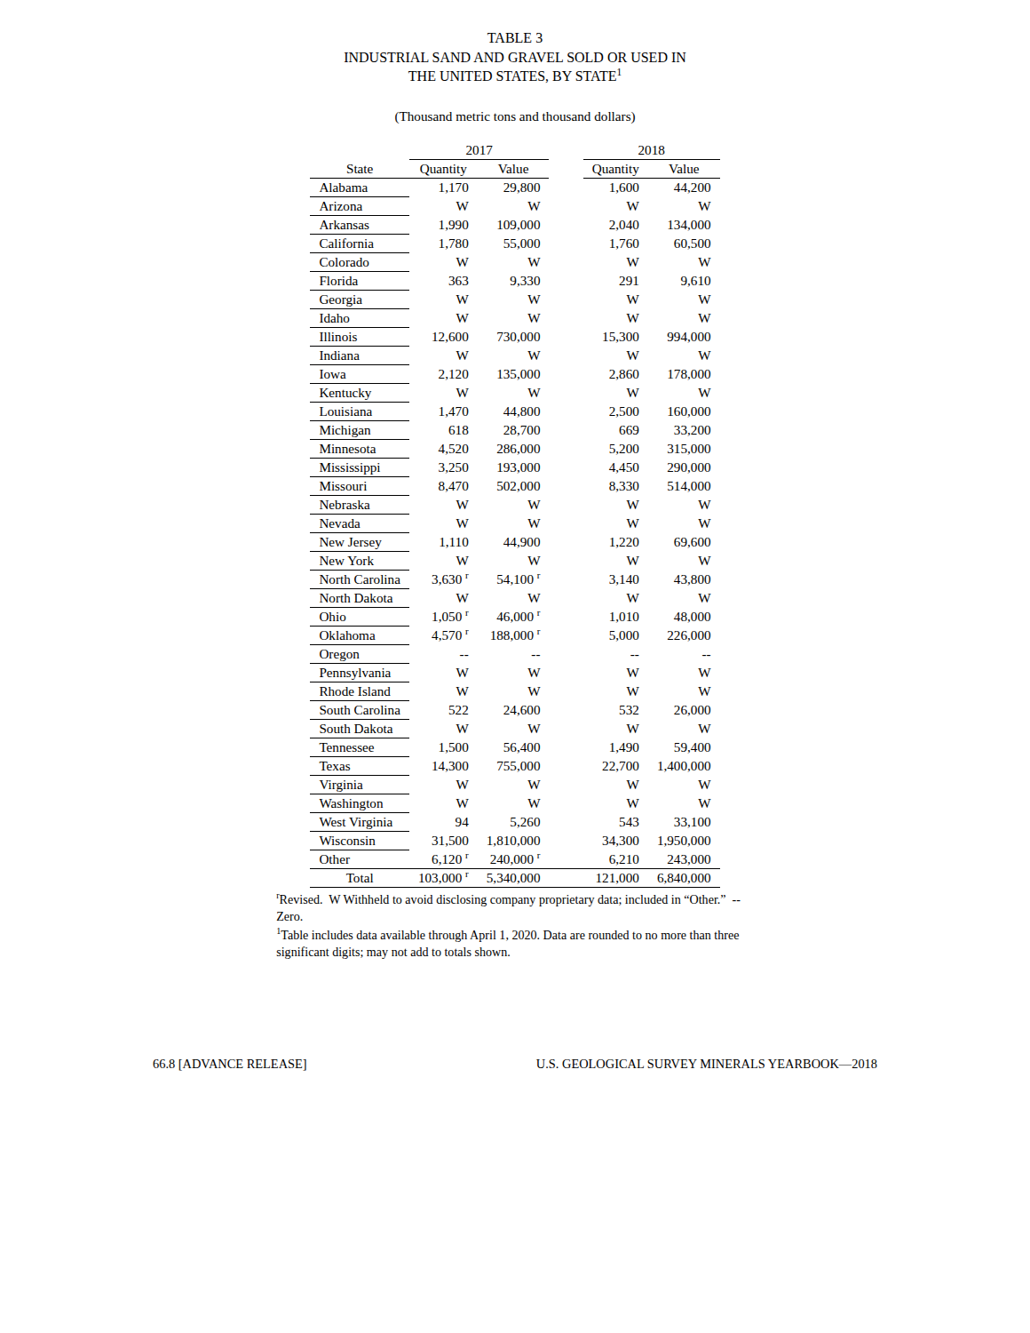TABLE 3
INDUSTRIAL SAND AND GRAVEL SOLD OR USED IN
THE UNITED STATES, BY STATE1
(Thousand metric tons and thousand dollars)
| | 2017 | | 2018 |
| --- | --- | --- | --- |
| State | Quantity | Value | | Quantity | Value |
| Alabama | 1,170 | 29,800 | | 1,600 | 44,200 |
| Arizona | W | W | | W | W |
| Arkansas | 1,990 | 109,000 | | 2,040 | 134,000 |
| California | 1,780 | 55,000 | | 1,760 | 60,500 |
| Colorado | W | W | | W | W |
| Florida | 363 | 9,330 | | 291 | 9,610 |
| Georgia | W | W | | W | W |
| Idaho | W | W | | W | W |
| Illinois | 12,600 | 730,000 | | 15,300 | 994,000 |
| Indiana | W | W | | W | W |
| Iowa | 2,120 | 135,000 | | 2,860 | 178,000 |
| Kentucky | W | W | | W | W |
| Louisiana | 1,470 | 44,800 | | 2,500 | 160,000 |
| Michigan | 618 | 28,700 | | 669 | 33,200 |
| Minnesota | 4,520 | 286,000 | | 5,200 | 315,000 |
| Mississippi | 3,250 | 193,000 | | 4,450 | 290,000 |
| Missouri | 8,470 | 502,000 | | 8,330 | 514,000 |
| Nebraska | W | W | | W | W |
| Nevada | W | W | | W | W |
| New Jersey | 1,110 | 44,900 | | 1,220 | 69,600 |
| New York | W | W | | W | W |
| North Carolina | 3,630 r | 54,100 r | | 3,140 | 43,800 |
| North Dakota | W | W | | W | W |
| Ohio | 1,050 r | 46,000 r | | 1,010 | 48,000 |
| Oklahoma | 4,570 r | 188,000 r | | 5,000 | 226,000 |
| Oregon | -- | -- | | -- | -- |
| Pennsylvania | W | W | | W | W |
| Rhode Island | W | W | | W | W |
| South Carolina | 522 | 24,600 | | 532 | 26,000 |
| South Dakota | W | W | | W | W |
| Tennessee | 1,500 | 56,400 | | 1,490 | 59,400 |
| Texas | 14,300 | 755,000 | | 22,700 | 1,400,000 |
| Virginia | W | W | | W | W |
| Washington | W | W | | W | W |
| West Virginia | 94 | 5,260 | | 543 | 33,100 |
| Wisconsin | 31,500 | 1,810,000 | | 34,300 | 1,950,000 |
| Other | 6,120 r | 240,000 r | | 6,210 | 243,000 |
| Total | 103,000 r | 5,340,000 | | 121,000 | 6,840,000 |
rRevised. W Withheld to avoid disclosing company proprietary data; included in “Other.” -- Zero.
1Table includes data available through April 1, 2020. Data are rounded to no more than three significant digits; may not add to totals shown.
66.8 [ADVANCE RELEASE] U.S. GEOLOGICAL SURVEY MINERALS YEARBOOK—2018